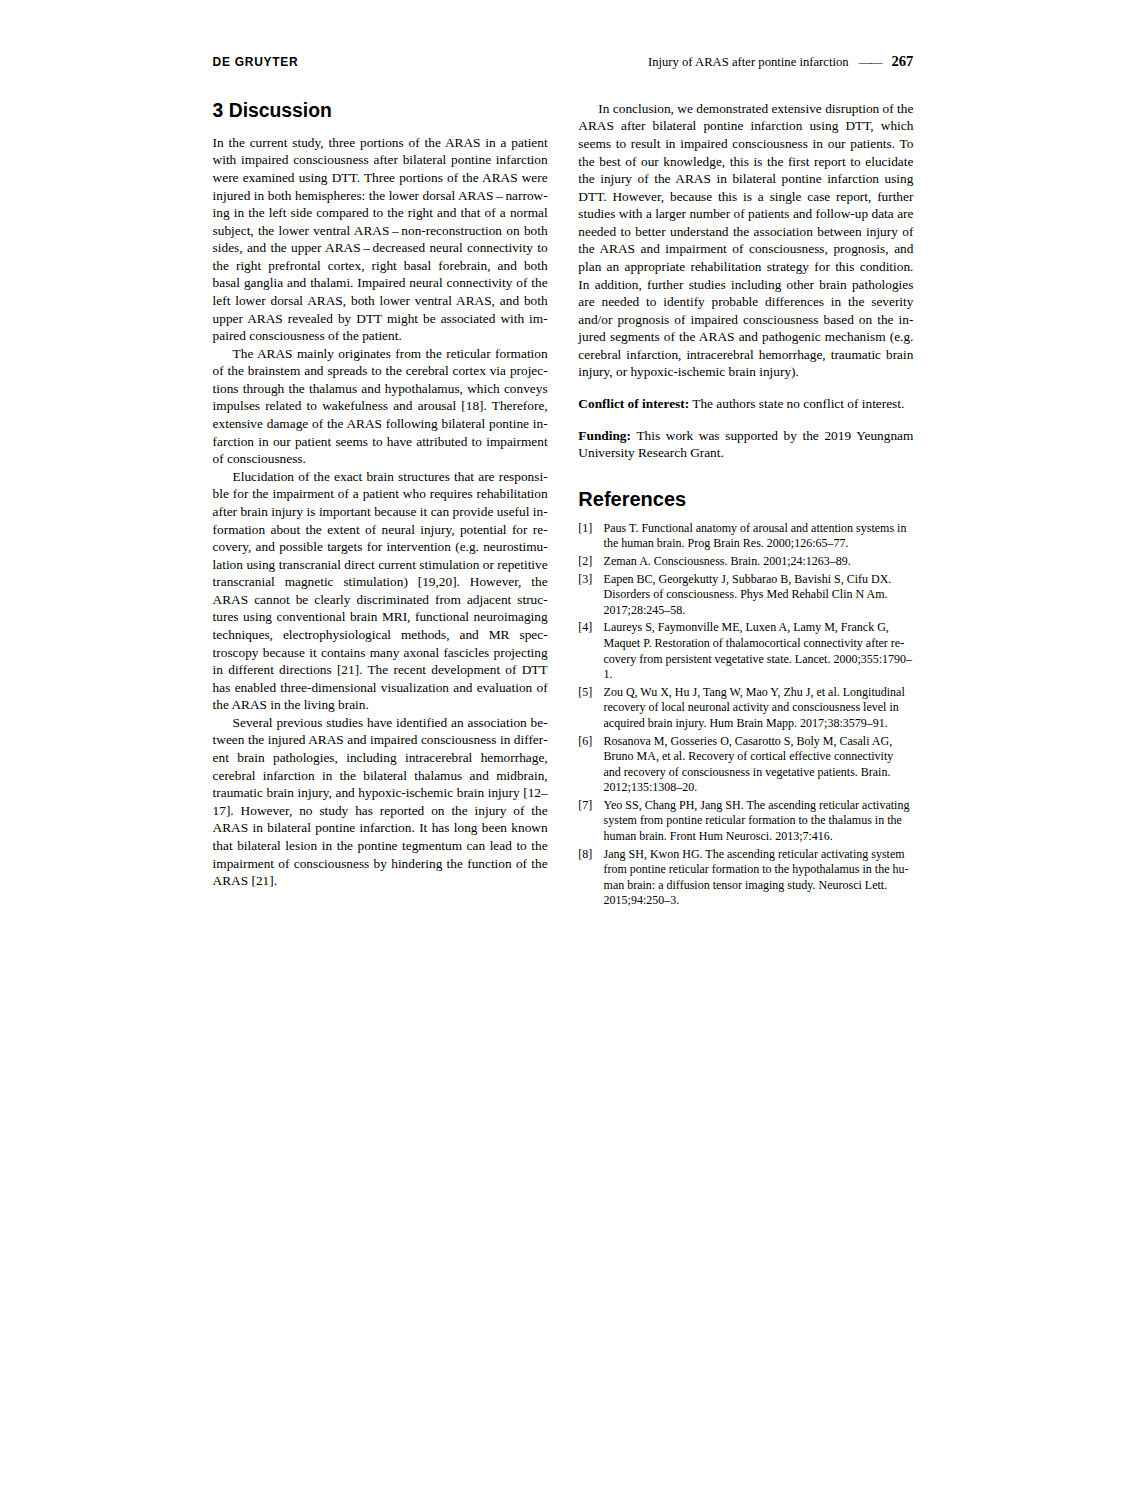DE GRUYTER Injury of ARAS after pontine infarction —— 267
3 Discussion
In the current study, three portions of the ARAS in a patient with impaired consciousness after bilateral pontine infarction were examined using DTT. Three portions of the ARAS were injured in both hemispheres: the lower dorsal ARAS – narrowing in the left side compared to the right and that of a normal subject, the lower ventral ARAS – non-reconstruction on both sides, and the upper ARAS – decreased neural connectivity to the right prefrontal cortex, right basal forebrain, and both basal ganglia and thalami. Impaired neural connectivity of the left lower dorsal ARAS, both lower ventral ARAS, and both upper ARAS revealed by DTT might be associated with impaired consciousness of the patient.
The ARAS mainly originates from the reticular formation of the brainstem and spreads to the cerebral cortex via projections through the thalamus and hypothalamus, which conveys impulses related to wakefulness and arousal [18]. Therefore, extensive damage of the ARAS following bilateral pontine infarction in our patient seems to have attributed to impairment of consciousness.
Elucidation of the exact brain structures that are responsible for the impairment of a patient who requires rehabilitation after brain injury is important because it can provide useful information about the extent of neural injury, potential for recovery, and possible targets for intervention (e.g. neurostimulation using transcranial direct current stimulation or repetitive transcranial magnetic stimulation) [19,20]. However, the ARAS cannot be clearly discriminated from adjacent structures using conventional brain MRI, functional neuroimaging techniques, electrophysiological methods, and MR spectroscopy because it contains many axonal fascicles projecting in different directions [21]. The recent development of DTT has enabled three-dimensional visualization and evaluation of the ARAS in the living brain.
Several previous studies have identified an association between the injured ARAS and impaired consciousness in different brain pathologies, including intracerebral hemorrhage, cerebral infarction in the bilateral thalamus and midbrain, traumatic brain injury, and hypoxic-ischemic brain injury [12–17]. However, no study has reported on the injury of the ARAS in bilateral pontine infarction. It has long been known that bilateral lesion in the pontine tegmentum can lead to the impairment of consciousness by hindering the function of the ARAS [21].
In conclusion, we demonstrated extensive disruption of the ARAS after bilateral pontine infarction using DTT, which seems to result in impaired consciousness in our patients. To the best of our knowledge, this is the first report to elucidate the injury of the ARAS in bilateral pontine infarction using DTT. However, because this is a single case report, further studies with a larger number of patients and follow-up data are needed to better understand the association between injury of the ARAS and impairment of consciousness, prognosis, and plan an appropriate rehabilitation strategy for this condition. In addition, further studies including other brain pathologies are needed to identify probable differences in the severity and/or prognosis of impaired consciousness based on the injured segments of the ARAS and pathogenic mechanism (e.g. cerebral infarction, intracerebral hemorrhage, traumatic brain injury, or hypoxic-ischemic brain injury).
Conflict of interest: The authors state no conflict of interest.
Funding: This work was supported by the 2019 Yeungnam University Research Grant.
References
[1] Paus T. Functional anatomy of arousal and attention systems in the human brain. Prog Brain Res. 2000;126:65–77.
[2] Zeman A. Consciousness. Brain. 2001;24:1263–89.
[3] Eapen BC, Georgekutty J, Subbarao B, Bavishi S, Cifu DX. Disorders of consciousness. Phys Med Rehabil Clin N Am. 2017;28:245–58.
[4] Laureys S, Faymonville ME, Luxen A, Lamy M, Franck G, Maquet P. Restoration of thalamocortical connectivity after recovery from persistent vegetative state. Lancet. 2000;355:1790–1.
[5] Zou Q, Wu X, Hu J, Tang W, Mao Y, Zhu J, et al. Longitudinal recovery of local neuronal activity and consciousness level in acquired brain injury. Hum Brain Mapp. 2017;38:3579–91.
[6] Rosanova M, Gosseries O, Casarotto S, Boly M, Casali AG, Bruno MA, et al. Recovery of cortical effective connectivity and recovery of consciousness in vegetative patients. Brain. 2012;135:1308–20.
[7] Yeo SS, Chang PH, Jang SH. The ascending reticular activating system from pontine reticular formation to the thalamus in the human brain. Front Hum Neurosci. 2013;7:416.
[8] Jang SH, Kwon HG. The ascending reticular activating system from pontine reticular formation to the hypothalamus in the human brain: a diffusion tensor imaging study. Neurosci Lett. 2015;94:250–3.